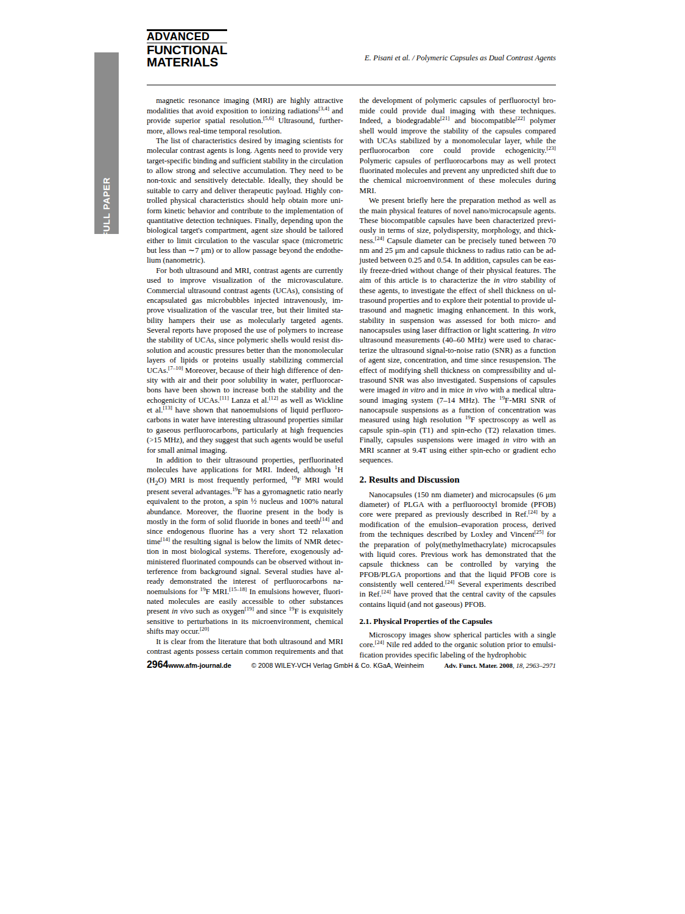FULL PAPER
ADVANCED FUNCTIONAL MATERIALS
E. Pisani et al. / Polymeric Capsules as Dual Contrast Agents
magnetic resonance imaging (MRI) are highly attractive modalities that avoid exposition to ionizing radiations[3,4] and provide superior spatial resolution.[5,6] Ultrasound, furthermore, allows real-time temporal resolution.
The list of characteristics desired by imaging scientists for molecular contrast agents is long. Agents need to provide very target-specific binding and sufficient stability in the circulation to allow strong and selective accumulation. They need to be non-toxic and sensitively detectable. Ideally, they should be suitable to carry and deliver therapeutic payload. Highly controlled physical characteristics should help obtain more uniform kinetic behavior and contribute to the implementation of quantitative detection techniques. Finally, depending upon the biological target's compartment, agent size should be tailored either to limit circulation to the vascular space (micrometric but less than ∼7 μm) or to allow passage beyond the endothelium (nanometric).
For both ultrasound and MRI, contrast agents are currently used to improve visualization of the microvasculature. Commercial ultrasound contrast agents (UCAs), consisting of encapsulated gas microbubbles injected intravenously, improve visualization of the vascular tree, but their limited stability hampers their use as molecularly targeted agents. Several reports have proposed the use of polymers to increase the stability of UCAs, since polymeric shells would resist dissolution and acoustic pressures better than the monomolecular layers of lipids or proteins usually stabilizing commercial UCAs.[7–10] Moreover, because of their high difference of density with air and their poor solubility in water, perfluorocarbons have been shown to increase both the stability and the echogenicity of UCAs.[11] Lanza et al.[12] as well as Wickline et al.[13] have shown that nanoemulsions of liquid perfluorocarbons in water have interesting ultrasound properties similar to gaseous perfluorocarbons, particularly at high frequencies (>15 MHz), and they suggest that such agents would be useful for small animal imaging.
In addition to their ultrasound properties, perfluorinated molecules have applications for MRI. Indeed, although 1H (H2O) MRI is most frequently performed, 19F MRI would present several advantages.19F has a gyromagnetic ratio nearly equivalent to the proton, a spin ½ nucleus and 100% natural abundance. Moreover, the fluorine present in the body is mostly in the form of solid fluoride in bones and teeth[14] and since endogenous fluorine has a very short T2 relaxation time[14] the resulting signal is below the limits of NMR detection in most biological systems. Therefore, exogenously administered fluorinated compounds can be observed without interference from background signal. Several studies have already demonstrated the interest of perfluorocarbons nanoemulsions for 19F MRI.[15–18] In emulsions however, fluorinated molecules are easily accessible to other substances present in vivo such as oxygen[19] and since 19F is exquisitely sensitive to perturbations in its microenvironment, chemical shifts may occur.[20]
It is clear from the literature that both ultrasound and MRI contrast agents possess certain common requirements and that the development of polymeric capsules of perfluoroctyl bromide could provide dual imaging with these techniques. Indeed, a biodegradable[21] and biocompatible[22] polymer shell would improve the stability of the capsules compared with UCAs stabilized by a monomolecular layer, while the perfluorocarbon core could provide echogenicity.[23] Polymeric capsules of perfluorocarbons may as well protect fluorinated molecules and prevent any unpredicted shift due to the chemical microenvironment of these molecules during MRI.
We present briefly here the preparation method as well as the main physical features of novel nano/microcapsule agents. These biocompatible capsules have been characterized previously in terms of size, polydispersity, morphology, and thickness.[24] Capsule diameter can be precisely tuned between 70 nm and 25 μm and capsule thickness to radius ratio can be adjusted between 0.25 and 0.54. In addition, capsules can be easily freeze-dried without change of their physical features. The aim of this article is to characterize the in vitro stability of these agents, to investigate the effect of shell thickness on ultrasound properties and to explore their potential to provide ultrasound and magnetic imaging enhancement. In this work, stability in suspension was assessed for both micro- and nanocapsules using laser diffraction or light scattering. In vitro ultrasound measurements (40–60 MHz) were used to characterize the ultrasound signal-to-noise ratio (SNR) as a function of agent size, concentration, and time since resuspension. The effect of modifying shell thickness on compressibility and ultrasound SNR was also investigated. Suspensions of capsules were imaged in vitro and in mice in vivo with a medical ultrasound imaging system (7–14 MHz). The 19F-MRI SNR of nanocapsule suspensions as a function of concentration was measured using high resolution 19F spectroscopy as well as capsule spin–spin (T1) and spin-echo (T2) relaxation times. Finally, capsules suspensions were imaged in vitro with an MRI scanner at 9.4T using either spin-echo or gradient echo sequences.
2. Results and Discussion
Nanocapsules (150 nm diameter) and microcapsules (6 μm diameter) of PLGA with a perfluorooctyl bromide (PFOB) core were prepared as previously described in Ref.[24] by a modification of the emulsion–evaporation process, derived from the techniques described by Loxley and Vincent[25] for the preparation of poly(methylmethacrylate) microcapsules with liquid cores. Previous work has demonstrated that the capsule thickness can be controlled by varying the PFOB/PLGA proportions and that the liquid PFOB core is consistently well centered.[24] Several experiments described in Ref.[24] have proved that the central cavity of the capsules contains liquid (and not gaseous) PFOB.
2.1. Physical Properties of the Capsules
Microscopy images show spherical particles with a single core.[24] Nile red added to the organic solution prior to emulsification provides specific labeling of the hydrophobic
2964 www.afm-journal.de © 2008 WILEY-VCH Verlag GmbH & Co. KGaA, Weinheim Adv. Funct. Mater. 2008, 18, 2963–2971